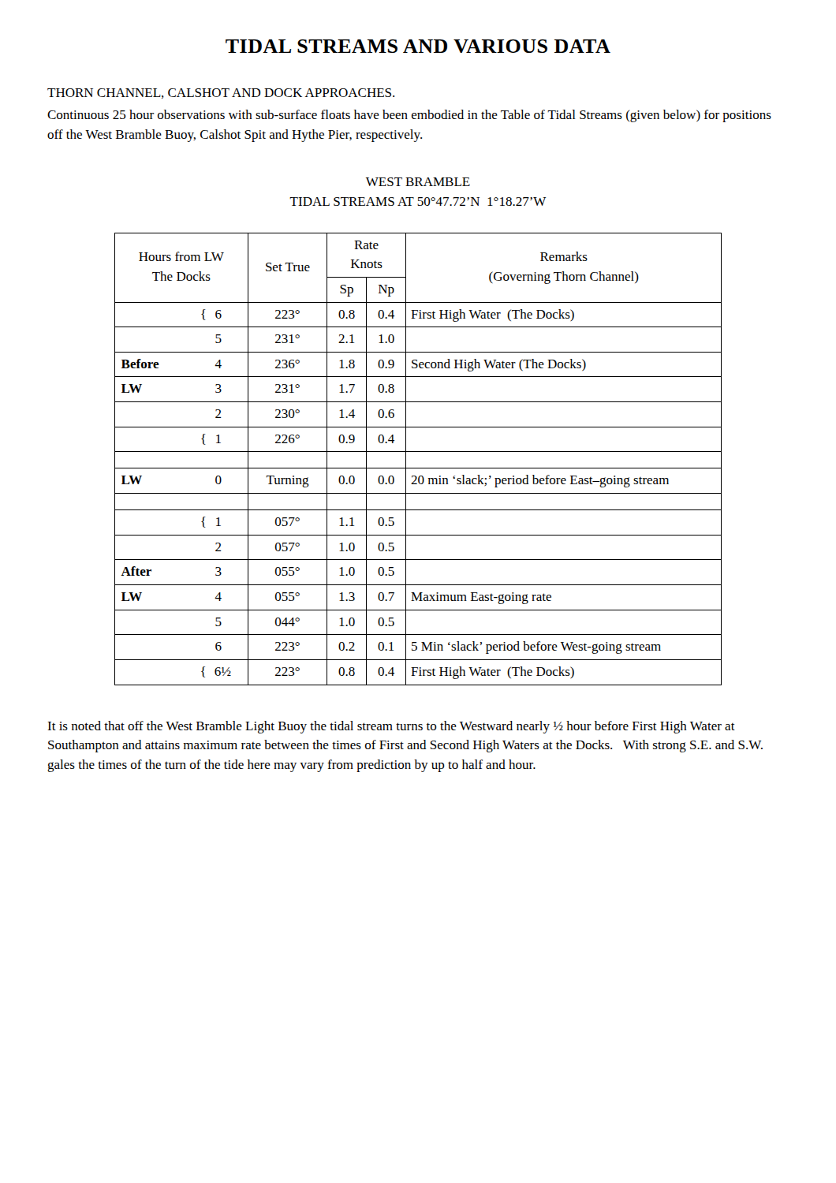TIDAL STREAMS AND VARIOUS DATA
THORN CHANNEL, CALSHOT AND DOCK APPROACHES.
Continuous 25 hour observations with sub-surface floats have been embodied in the Table of Tidal Streams (given below) for positions off the West Bramble Buoy, Calshot Spit and Hythe Pier, respectively.
WEST BRAMBLE TIDAL STREAMS AT 50°47.72’N 1°18.27’W
| Hours from LW The Docks | Set True | Rate Knots | Remarks (Governing Thorn Channel) |
| --- | --- | --- | --- |
| Sp | Np |
| / / { / 6 / | 223° | 0.8 | 0.4 | First High Water (The Docks) |
| / / / 5 / | 231° | 2.1 | 1.0 | |
| / Before / / 4 / | 236° | 1.8 | 0.9 | Second High Water (The Docks) |
| / LW / / 3 / | 231° | 1.7 | 0.8 | |
| / / / 2 / | 230° | 1.4 | 0.6 | |
| / / { / 1 / | 226° | 0.9 | 0.4 | |
| / LW / / 0 / | Turning | 0.0 | 0.0 | 20 min ‘slack;’ period before East–going stream |
| / / { / 1 / | 057° | 1.1 | 0.5 | |
| / / / 2 / | 057° | 1.0 | 0.5 | |
| / After / / 3 / | 055° | 1.0 | 0.5 | |
| / LW / / 4 / | 055° | 1.3 | 0.7 | Maximum East-going rate |
| / / / 5 / | 044° | 1.0 | 0.5 | |
| / / / 6 / | 223° | 0.2 | 0.1 | 5 Min ‘slack’ period before West-going stream |
| / / { / 6½ / | 223° | 0.8 | 0.4 | First High Water (The Docks) |
It is noted that off the West Bramble Light Buoy the tidal stream turns to the Westward nearly ½ hour before First High Water at Southampton and attains maximum rate between the times of First and Second High Waters at the Docks. With strong S.E. and S.W. gales the times of the turn of the tide here may vary from prediction by up to half and hour.